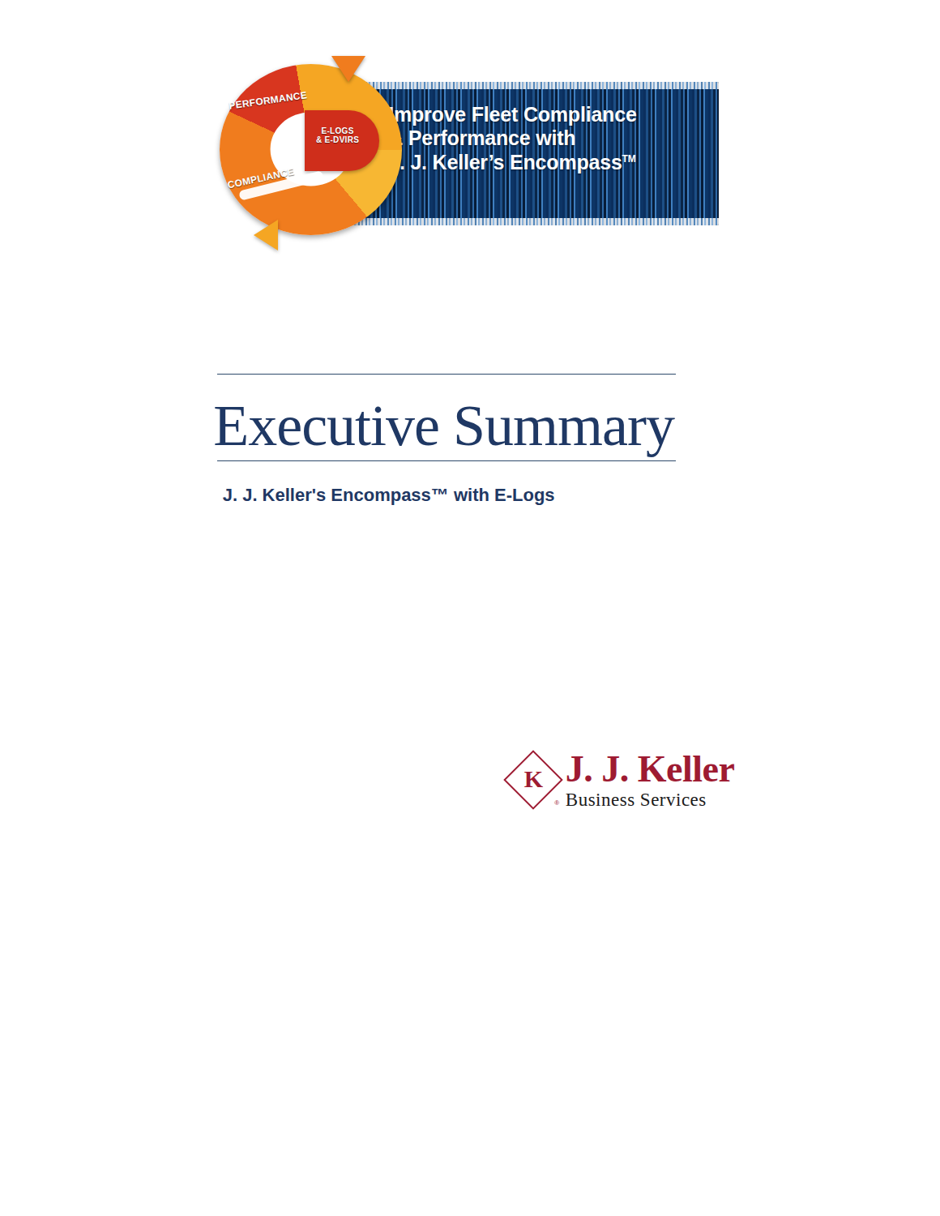Improve Fleet Compliance
& Performance with
J. J. Keller’s EncompassTM
PERFORMANCE COMPLIANCE E-LOGS
& E-DVIRS
Executive Summary
J. J. Keller's Encompass™ with E-Logs
K ®
J. J. Keller
Business Services